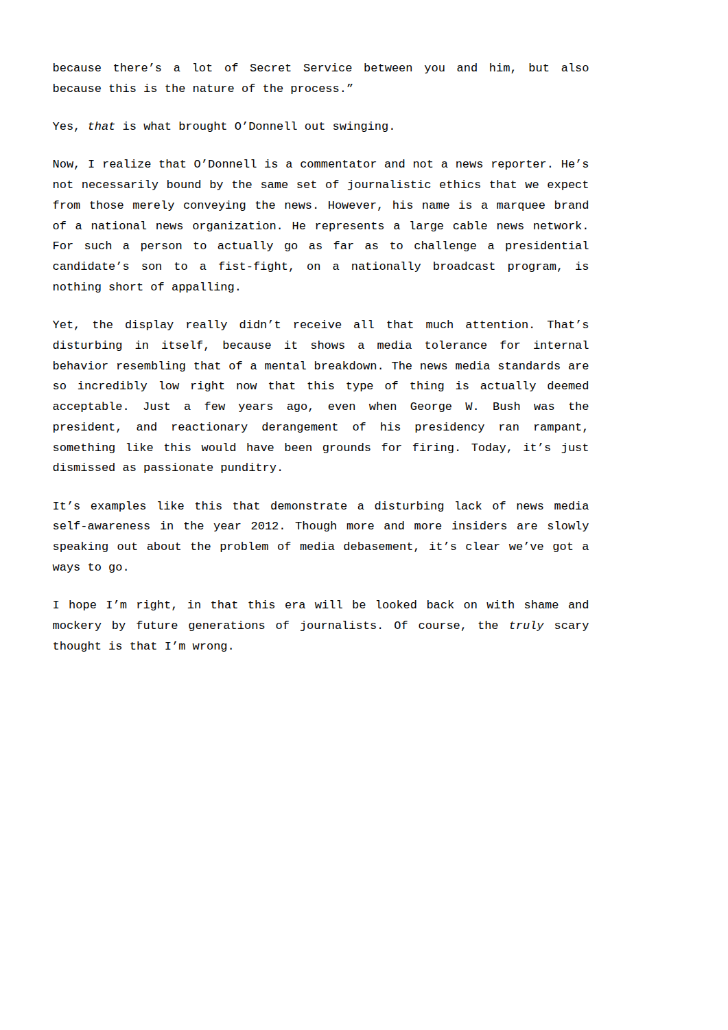because there’s a lot of Secret Service between you and him, but also because this is the nature of the process.”
Yes, that is what brought O’Donnell out swinging.
Now, I realize that O’Donnell is a commentator and not a news reporter. He’s not necessarily bound by the same set of journalistic ethics that we expect from those merely conveying the news. However, his name is a marquee brand of a national news organization. He represents a large cable news network. For such a person to actually go as far as to challenge a presidential candidate’s son to a fist-fight, on a nationally broadcast program, is nothing short of appalling.
Yet, the display really didn’t receive all that much attention. That’s disturbing in itself, because it shows a media tolerance for internal behavior resembling that of a mental breakdown. The news media standards are so incredibly low right now that this type of thing is actually deemed acceptable. Just a few years ago, even when George W. Bush was the president, and reactionary derangement of his presidency ran rampant, something like this would have been grounds for firing. Today, it’s just dismissed as passionate punditry.
It’s examples like this that demonstrate a disturbing lack of news media self-awareness in the year 2012. Though more and more insiders are slowly speaking out about the problem of media debasement, it’s clear we’ve got a ways to go.
I hope I’m right, in that this era will be looked back on with shame and mockery by future generations of journalists. Of course, the truly scary thought is that I’m wrong.